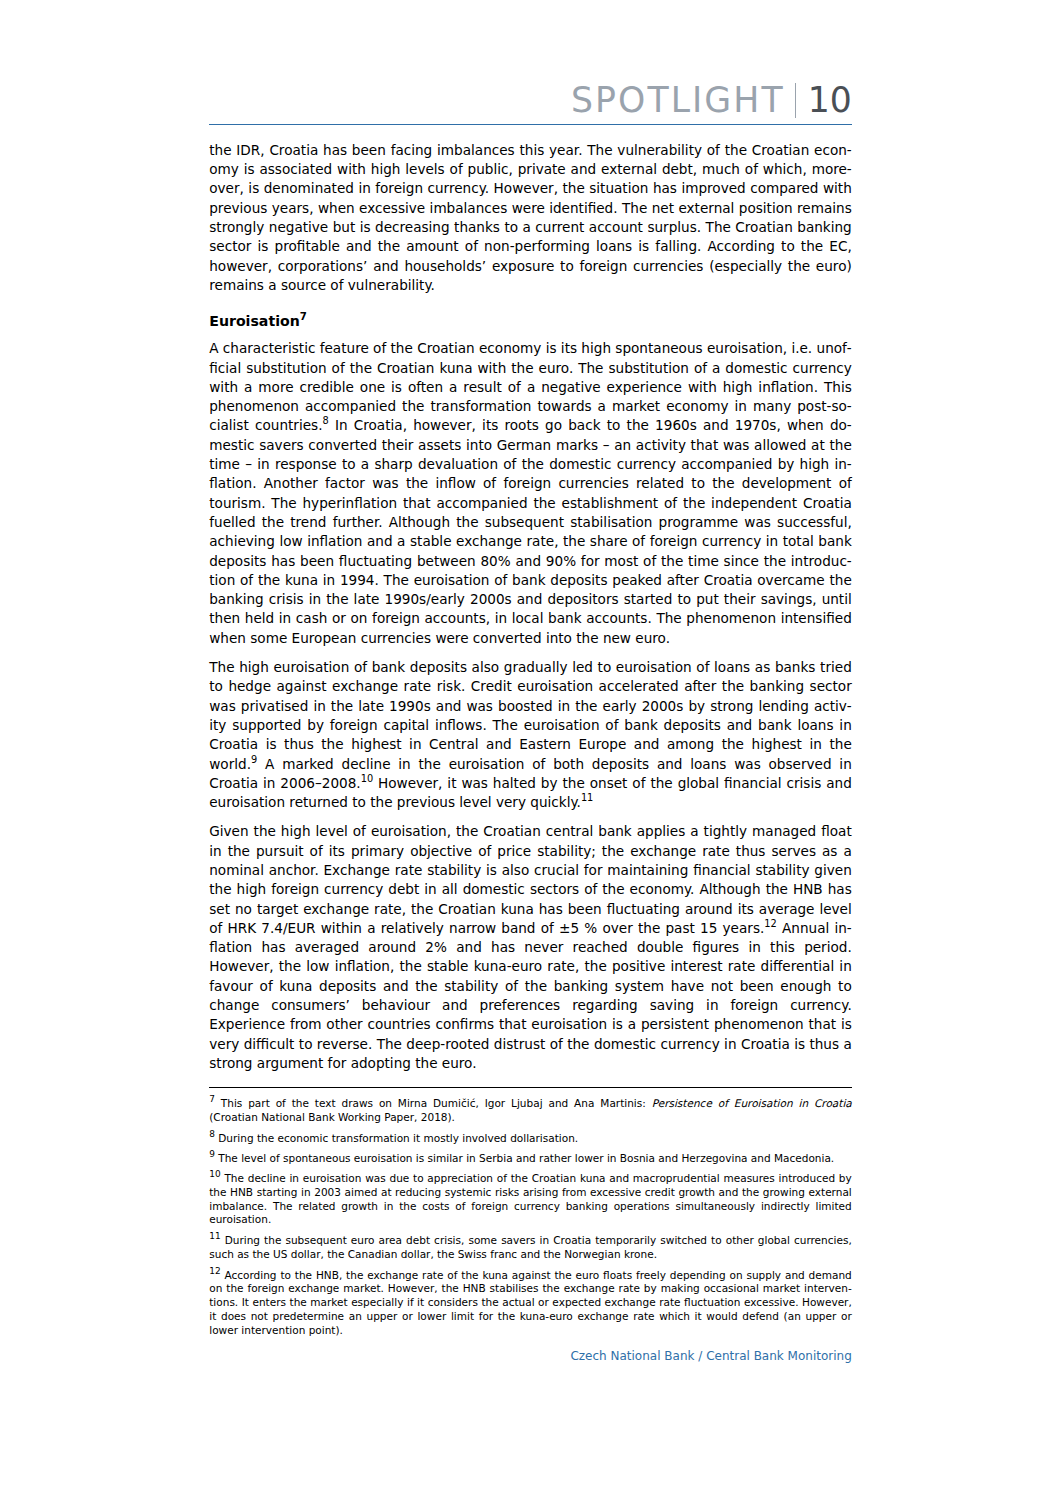SPOTLIGHT
10
the IDR, Croatia has been facing imbalances this year. The vulnerability of the Croatian economy is associated with high levels of public, private and external debt, much of which, moreover, is denominated in foreign currency. However, the situation has improved compared with previous years, when excessive imbalances were identified. The net external position remains strongly negative but is decreasing thanks to a current account surplus. The Croatian banking sector is profitable and the amount of non-performing loans is falling. According to the EC, however, corporations’ and households’ exposure to foreign currencies (especially the euro) remains a source of vulnerability.
Euroisation7
A characteristic feature of the Croatian economy is its high spontaneous euroisation, i.e. unofficial substitution of the Croatian kuna with the euro. The substitution of a domestic currency with a more credible one is often a result of a negative experience with high inflation. This phenomenon accompanied the transformation towards a market economy in many post-socialist countries.8 In Croatia, however, its roots go back to the 1960s and 1970s, when domestic savers converted their assets into German marks – an activity that was allowed at the time – in response to a sharp devaluation of the domestic currency accompanied by high inflation. Another factor was the inflow of foreign currencies related to the development of tourism. The hyperinflation that accompanied the establishment of the independent Croatia fuelled the trend further. Although the subsequent stabilisation programme was successful, achieving low inflation and a stable exchange rate, the share of foreign currency in total bank deposits has been fluctuating between 80% and 90% for most of the time since the introduction of the kuna in 1994. The euroisation of bank deposits peaked after Croatia overcame the banking crisis in the late 1990s/early 2000s and depositors started to put their savings, until then held in cash or on foreign accounts, in local bank accounts. The phenomenon intensified when some European currencies were converted into the new euro.
The high euroisation of bank deposits also gradually led to euroisation of loans as banks tried to hedge against exchange rate risk. Credit euroisation accelerated after the banking sector was privatised in the late 1990s and was boosted in the early 2000s by strong lending activity supported by foreign capital inflows. The euroisation of bank deposits and bank loans in Croatia is thus the highest in Central and Eastern Europe and among the highest in the world.9 A marked decline in the euroisation of both deposits and loans was observed in Croatia in 2006–2008.10 However, it was halted by the onset of the global financial crisis and euroisation returned to the previous level very quickly.11
Given the high level of euroisation, the Croatian central bank applies a tightly managed float in the pursuit of its primary objective of price stability; the exchange rate thus serves as a nominal anchor. Exchange rate stability is also crucial for maintaining financial stability given the high foreign currency debt in all domestic sectors of the economy. Although the HNB has set no target exchange rate, the Croatian kuna has been fluctuating around its average level of HRK 7.4/EUR within a relatively narrow band of ±5 % over the past 15 years.12 Annual inflation has averaged around 2% and has never reached double figures in this period. However, the low inflation, the stable kuna-euro rate, the positive interest rate differential in favour of kuna deposits and the stability of the banking system have not been enough to change consumers’ behaviour and preferences regarding saving in foreign currency. Experience from other countries confirms that euroisation is a persistent phenomenon that is very difficult to reverse. The deep-rooted distrust of the domestic currency in Croatia is thus a strong argument for adopting the euro.
7 This part of the text draws on Mirna Dumičić, Igor Ljubaj and Ana Martinis: Persistence of Euroisation in Croatia (Croatian National Bank Working Paper, 2018).
8 During the economic transformation it mostly involved dollarisation.
9 The level of spontaneous euroisation is similar in Serbia and rather lower in Bosnia and Herzegovina and Macedonia.
10 The decline in euroisation was due to appreciation of the Croatian kuna and macroprudential measures introduced by the HNB starting in 2003 aimed at reducing systemic risks arising from excessive credit growth and the growing external imbalance. The related growth in the costs of foreign currency banking operations simultaneously indirectly limited euroisation.
11 During the subsequent euro area debt crisis, some savers in Croatia temporarily switched to other global currencies, such as the US dollar, the Canadian dollar, the Swiss franc and the Norwegian krone.
12 According to the HNB, the exchange rate of the kuna against the euro floats freely depending on supply and demand on the foreign exchange market. However, the HNB stabilises the exchange rate by making occasional market interventions. It enters the market especially if it considers the actual or expected exchange rate fluctuation excessive. However, it does not predetermine an upper or lower limit for the kuna-euro exchange rate which it would defend (an upper or lower intervention point).
Czech National Bank / Central Bank Monitoring